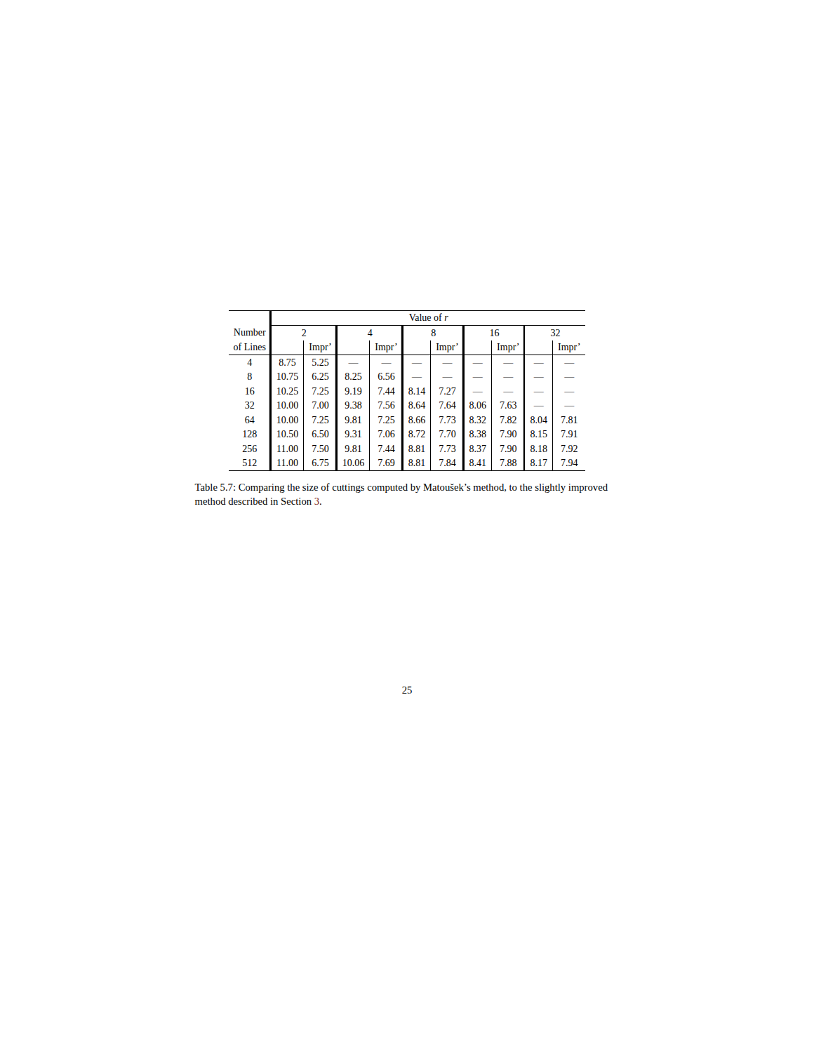| | Value of r |
| Number | 2 | 4 | 8 | 16 | 32 |
| of Lines | | Impr’ | | Impr’ | | Impr’ | | Impr’ | | Impr’ |
| 4 | 8.75 | 5.25 | — | — | — | — | — | — | — | — |
| 8 | 10.75 | 6.25 | 8.25 | 6.56 | — | — | — | — | — | — |
| 16 | 10.25 | 7.25 | 9.19 | 7.44 | 8.14 | 7.27 | — | — | — | — |
| 32 | 10.00 | 7.00 | 9.38 | 7.56 | 8.64 | 7.64 | 8.06 | 7.63 | — | — |
| 64 | 10.00 | 7.25 | 9.81 | 7.25 | 8.66 | 7.73 | 8.32 | 7.82 | 8.04 | 7.81 |
| 128 | 10.50 | 6.50 | 9.31 | 7.06 | 8.72 | 7.70 | 8.38 | 7.90 | 8.15 | 7.91 |
| 256 | 11.00 | 7.50 | 9.81 | 7.44 | 8.81 | 7.73 | 8.37 | 7.90 | 8.18 | 7.92 |
| 512 | 11.00 | 6.75 | 10.06 | 7.69 | 8.81 | 7.84 | 8.41 | 7.88 | 8.17 | 7.94 |
Table 5.7: Comparing the size of cuttings computed by Matoušek’s method, to the slightly improved method described in Section 3.
25